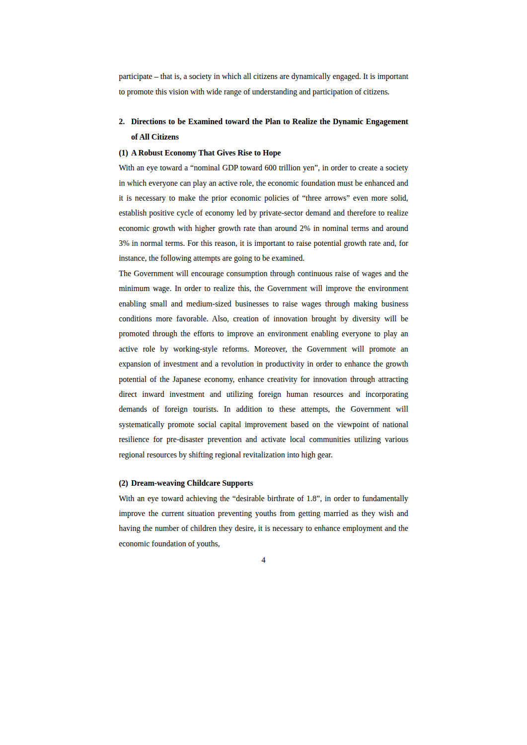participate – that is, a society in which all citizens are dynamically engaged. It is important to promote this vision with wide range of understanding and participation of citizens.
2. Directions to be Examined toward the Plan to Realize the Dynamic Engagement of All Citizens
(1) A Robust Economy That Gives Rise to Hope
With an eye toward a “nominal GDP toward 600 trillion yen”, in order to create a society in which everyone can play an active role, the economic foundation must be enhanced and it is necessary to make the prior economic policies of “three arrows” even more solid, establish positive cycle of economy led by private-sector demand and therefore to realize economic growth with higher growth rate than around 2% in nominal terms and around 3% in normal terms. For this reason, it is important to raise potential growth rate and, for instance, the following attempts are going to be examined.
The Government will encourage consumption through continuous raise of wages and the minimum wage. In order to realize this, the Government will improve the environment enabling small and medium-sized businesses to raise wages through making business conditions more favorable. Also, creation of innovation brought by diversity will be promoted through the efforts to improve an environment enabling everyone to play an active role by working-style reforms. Moreover, the Government will promote an expansion of investment and a revolution in productivity in order to enhance the growth potential of the Japanese economy, enhance creativity for innovation through attracting direct inward investment and utilizing foreign human resources and incorporating demands of foreign tourists. In addition to these attempts, the Government will systematically promote social capital improvement based on the viewpoint of national resilience for pre-disaster prevention and activate local communities utilizing various regional resources by shifting regional revitalization into high gear.
(2) Dream-weaving Childcare Supports
With an eye toward achieving the “desirable birthrate of 1.8”, in order to fundamentally improve the current situation preventing youths from getting married as they wish and having the number of children they desire, it is necessary to enhance employment and the economic foundation of youths,
4